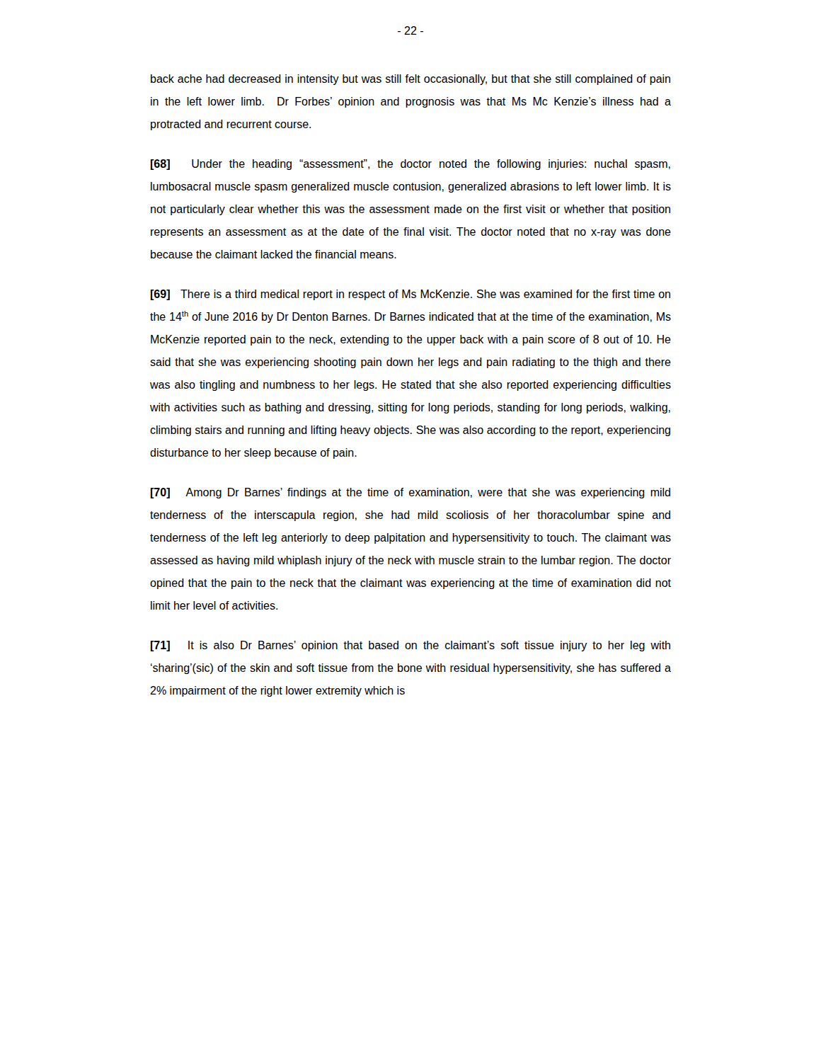- 22 -
back ache had decreased in intensity but was still felt occasionally, but that she still complained of pain in the left lower limb. Dr Forbes’ opinion and prognosis was that Ms Mc Kenzie’s illness had a protracted and recurrent course.
[68] Under the heading “assessment”, the doctor noted the following injuries: nuchal spasm, lumbosacral muscle spasm generalized muscle contusion, generalized abrasions to left lower limb. It is not particularly clear whether this was the assessment made on the first visit or whether that position represents an assessment as at the date of the final visit. The doctor noted that no x-ray was done because the claimant lacked the financial means.
[69] There is a third medical report in respect of Ms McKenzie. She was examined for the first time on the 14th of June 2016 by Dr Denton Barnes. Dr Barnes indicated that at the time of the examination, Ms McKenzie reported pain to the neck, extending to the upper back with a pain score of 8 out of 10. He said that she was experiencing shooting pain down her legs and pain radiating to the thigh and there was also tingling and numbness to her legs. He stated that she also reported experiencing difficulties with activities such as bathing and dressing, sitting for long periods, standing for long periods, walking, climbing stairs and running and lifting heavy objects. She was also according to the report, experiencing disturbance to her sleep because of pain.
[70] Among Dr Barnes’ findings at the time of examination, were that she was experiencing mild tenderness of the interscapula region, she had mild scoliosis of her thoracolumbar spine and tenderness of the left leg anteriorly to deep palpitation and hypersensitivity to touch. The claimant was assessed as having mild whiplash injury of the neck with muscle strain to the lumbar region. The doctor opined that the pain to the neck that the claimant was experiencing at the time of examination did not limit her level of activities.
[71] It is also Dr Barnes’ opinion that based on the claimant’s soft tissue injury to her leg with ‘sharing’(sic) of the skin and soft tissue from the bone with residual hypersensitivity, she has suffered a 2% impairment of the right lower extremity which is